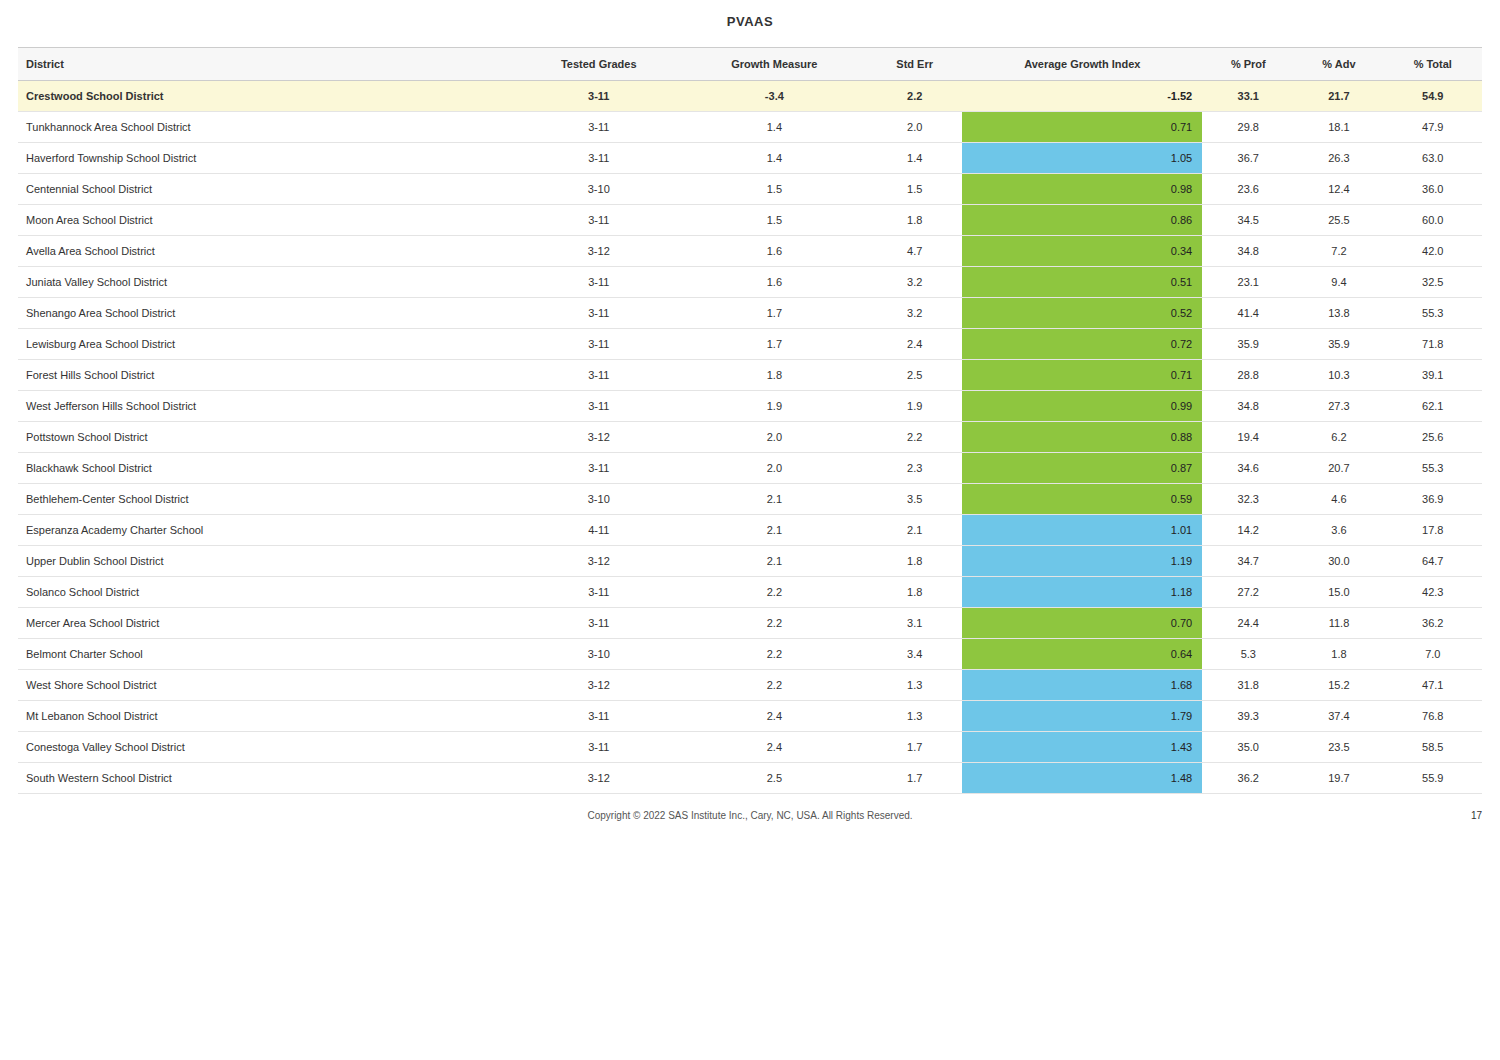PVAAS
| District | Tested Grades | Growth Measure | Std Err | Average Growth Index | % Prof | % Adv | % Total |
| --- | --- | --- | --- | --- | --- | --- | --- |
| Crestwood School District | 3-11 | -3.4 | 2.2 | -1.52 | 33.1 | 21.7 | 54.9 |
| Tunkhannock Area School District | 3-11 | 1.4 | 2.0 | 0.71 | 29.8 | 18.1 | 47.9 |
| Haverford Township School District | 3-11 | 1.4 | 1.4 | 1.05 | 36.7 | 26.3 | 63.0 |
| Centennial School District | 3-10 | 1.5 | 1.5 | 0.98 | 23.6 | 12.4 | 36.0 |
| Moon Area School District | 3-11 | 1.5 | 1.8 | 0.86 | 34.5 | 25.5 | 60.0 |
| Avella Area School District | 3-12 | 1.6 | 4.7 | 0.34 | 34.8 | 7.2 | 42.0 |
| Juniata Valley School District | 3-11 | 1.6 | 3.2 | 0.51 | 23.1 | 9.4 | 32.5 |
| Shenango Area School District | 3-11 | 1.7 | 3.2 | 0.52 | 41.4 | 13.8 | 55.3 |
| Lewisburg Area School District | 3-11 | 1.7 | 2.4 | 0.72 | 35.9 | 35.9 | 71.8 |
| Forest Hills School District | 3-11 | 1.8 | 2.5 | 0.71 | 28.8 | 10.3 | 39.1 |
| West Jefferson Hills School District | 3-11 | 1.9 | 1.9 | 0.99 | 34.8 | 27.3 | 62.1 |
| Pottstown School District | 3-12 | 2.0 | 2.2 | 0.88 | 19.4 | 6.2 | 25.6 |
| Blackhawk School District | 3-11 | 2.0 | 2.3 | 0.87 | 34.6 | 20.7 | 55.3 |
| Bethlehem-Center School District | 3-10 | 2.1 | 3.5 | 0.59 | 32.3 | 4.6 | 36.9 |
| Esperanza Academy Charter School | 4-11 | 2.1 | 2.1 | 1.01 | 14.2 | 3.6 | 17.8 |
| Upper Dublin School District | 3-12 | 2.1 | 1.8 | 1.19 | 34.7 | 30.0 | 64.7 |
| Solanco School District | 3-11 | 2.2 | 1.8 | 1.18 | 27.2 | 15.0 | 42.3 |
| Mercer Area School District | 3-11 | 2.2 | 3.1 | 0.70 | 24.4 | 11.8 | 36.2 |
| Belmont Charter School | 3-10 | 2.2 | 3.4 | 0.64 | 5.3 | 1.8 | 7.0 |
| West Shore School District | 3-12 | 2.2 | 1.3 | 1.68 | 31.8 | 15.2 | 47.1 |
| Mt Lebanon School District | 3-11 | 2.4 | 1.3 | 1.79 | 39.3 | 37.4 | 76.8 |
| Conestoga Valley School District | 3-11 | 2.4 | 1.7 | 1.43 | 35.0 | 23.5 | 58.5 |
| South Western School District | 3-12 | 2.5 | 1.7 | 1.48 | 36.2 | 19.7 | 55.9 |
Copyright © 2022 SAS Institute Inc., Cary, NC, USA. All Rights Reserved. 17